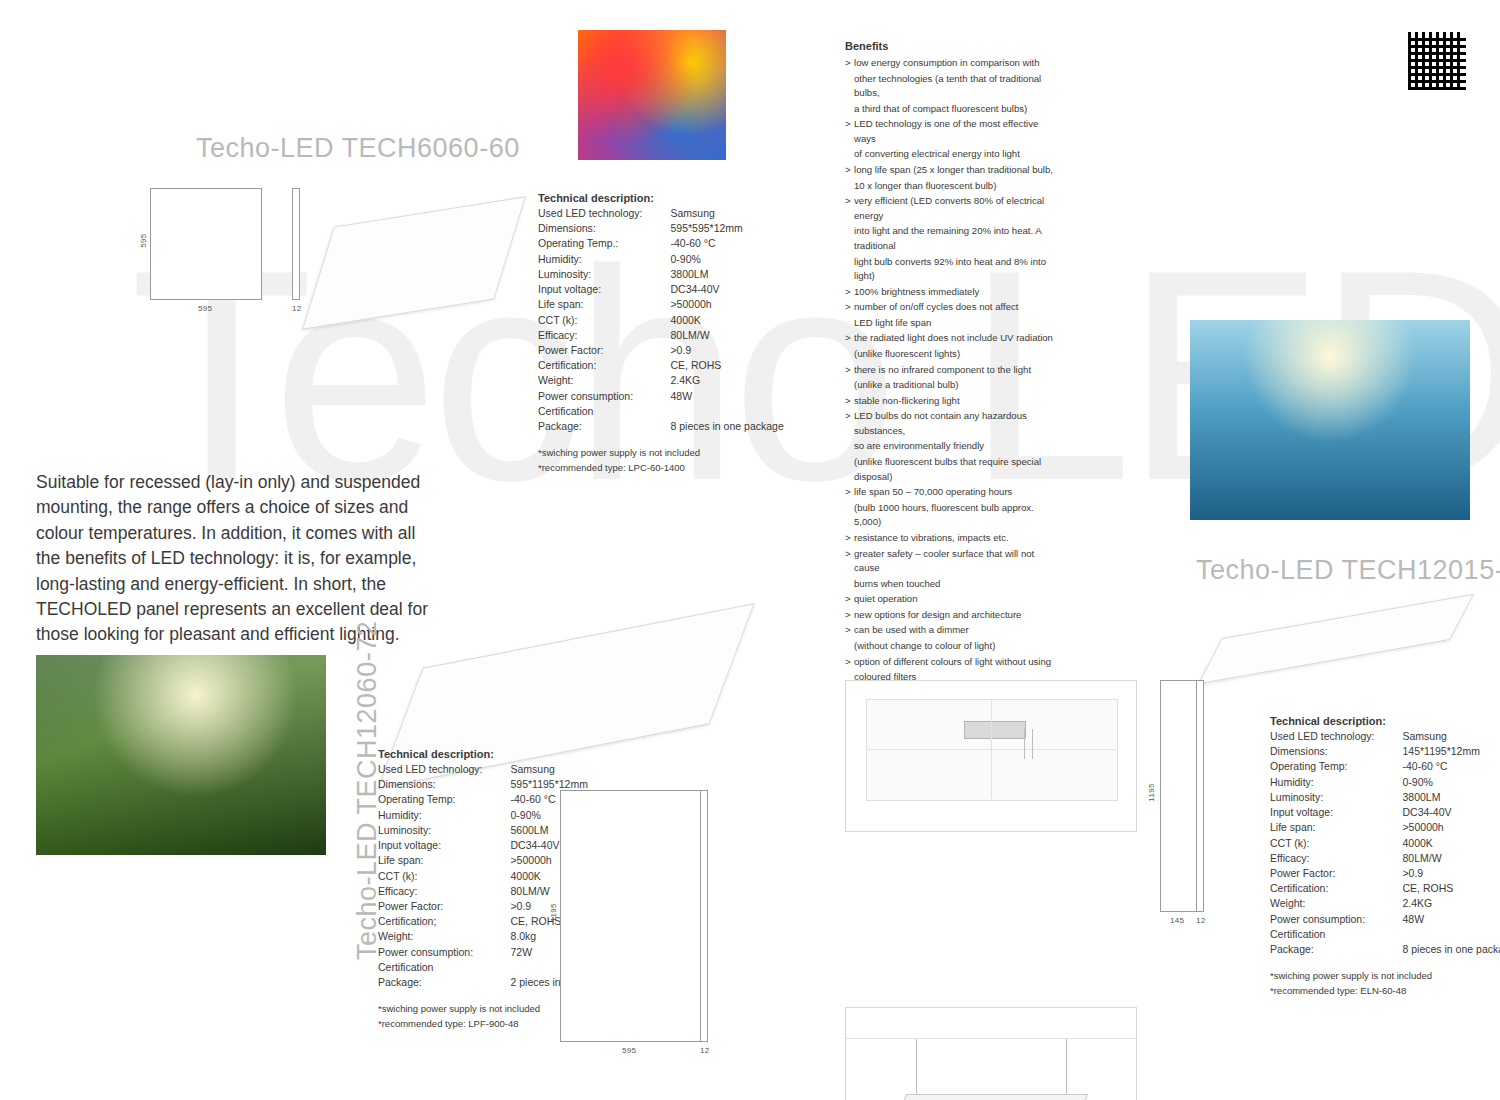Techo LED
Techo-LED TECH6060-60
595
595
12
Technical description:
| Used LED technology: | Samsung |
| Dimensions: | 595*595*12mm |
| Operating Temp.: | -40-60 °C |
| Humidity: | 0-90% |
| Luminosity: | 3800LM |
| Input voltage: | DC34-40V |
| Life span: | >50000h |
| CCT (k): | 4000K |
| Efficacy: | 80LM/W |
| Power Factor: | >0.9 |
| Certification: | CE, ROHS |
| Weight: | 2.4KG |
| Power consumption: | 48W |
| Certification | |
| Package: | 8 pieces in one package |
*swiching power supply is not included
*recommended type: LPC-60-1400
Suitable for recessed (lay-in only) and suspended mounting, the range offers a choice of sizes and colour temperatures. In addition, it comes with all the benefits of LED technology: it is, for example, long-lasting and energy-efficient. In short, the TECHOLED panel represents an excellent deal for those looking for pleasant and efficient lighting.
Techo-LED TECH12060-72
Technical description:
| Used LED technology: | Samsung |
| Dimensions: | 595*1195*12mm |
| Operating Temp: | -40-60 °C |
| Humidity: | 0-90% |
| Luminosity: | 5600LM |
| Input voltage: | DC34-40V |
| Life span: | >50000h |
| CCT (k): | 4000K |
| Efficacy: | 80LM/W |
| Power Factor: | >0.9 |
| Certification; | CE, ROHS |
| Weight: | 8.0kg |
| Power consumption: | 72W |
| Certification | |
| Package: | 2 pieces in one package |
*swiching power supply is not included
*recommended type: LPF-900-48
1195
595
12
Benefits
low energy consumption in comparison with
other technologies (a tenth that of traditional bulbs,
a third that of compact fluorescent bulbs)
LED technology is one of the most effective ways
of converting electrical energy into light
long life span (25 x longer than traditional bulb,
10 x longer than fluorescent bulb)
very efficient (LED converts 80% of electrical energy
into light and the remaining 20% into heat. A traditional
light bulb converts 92% into heat and 8% into light)
100% brightness immediately
number of on/off cycles does not affect
LED light life span
the radiated light does not include UV radiation
(unlike fluorescent lights)
there is no infrared component to the light
(unlike a traditional bulb)
stable non-flickering light
LED bulbs do not contain any hazardous substances,
so are environmentally friendly
(unlike fluorescent bulbs that require special disposal)
life span 50 – 70,000 operating hours
(bulb 1000 hours, fluorescent bulb approx. 5,000)
resistance to vibrations, impacts etc.
greater safety – cooler surface that will not cause
burns when touched
quiet operation
new options for design and architecture
can be used with a dimmer
(without change to colour of light)
option of different colours of light without using
coloured filters
realistic light (colour index – how we are able to discern
colours under a given light, for LED 65-95 (max. 100)
from September 2016 all light sources worse than class
B banned (with the exception of special halogen bulbs)
energy class A++
Techo-LED TECH12015-48
1195
145
12
Technical description:
| Used LED technology: | Samsung |
| Dimensions: | 145*1195*12mm |
| Operating Temp: | -40-60 °C |
| Humidity: | 0-90% |
| Luminosity: | 3800LM |
| Input voltage: | DC34-40V |
| Life span: | >50000h |
| CCT (k): | 4000K |
| Efficacy: | 80LM/W |
| Power Factor: | >0.9 |
| Certification: | CE, ROHS |
| Weight: | 2.4KG |
| Power consumption: | 48W |
| Certification | |
| Package: | 8 pieces in one package |
*swiching power supply is not included
*recommended type: ELN-60-48